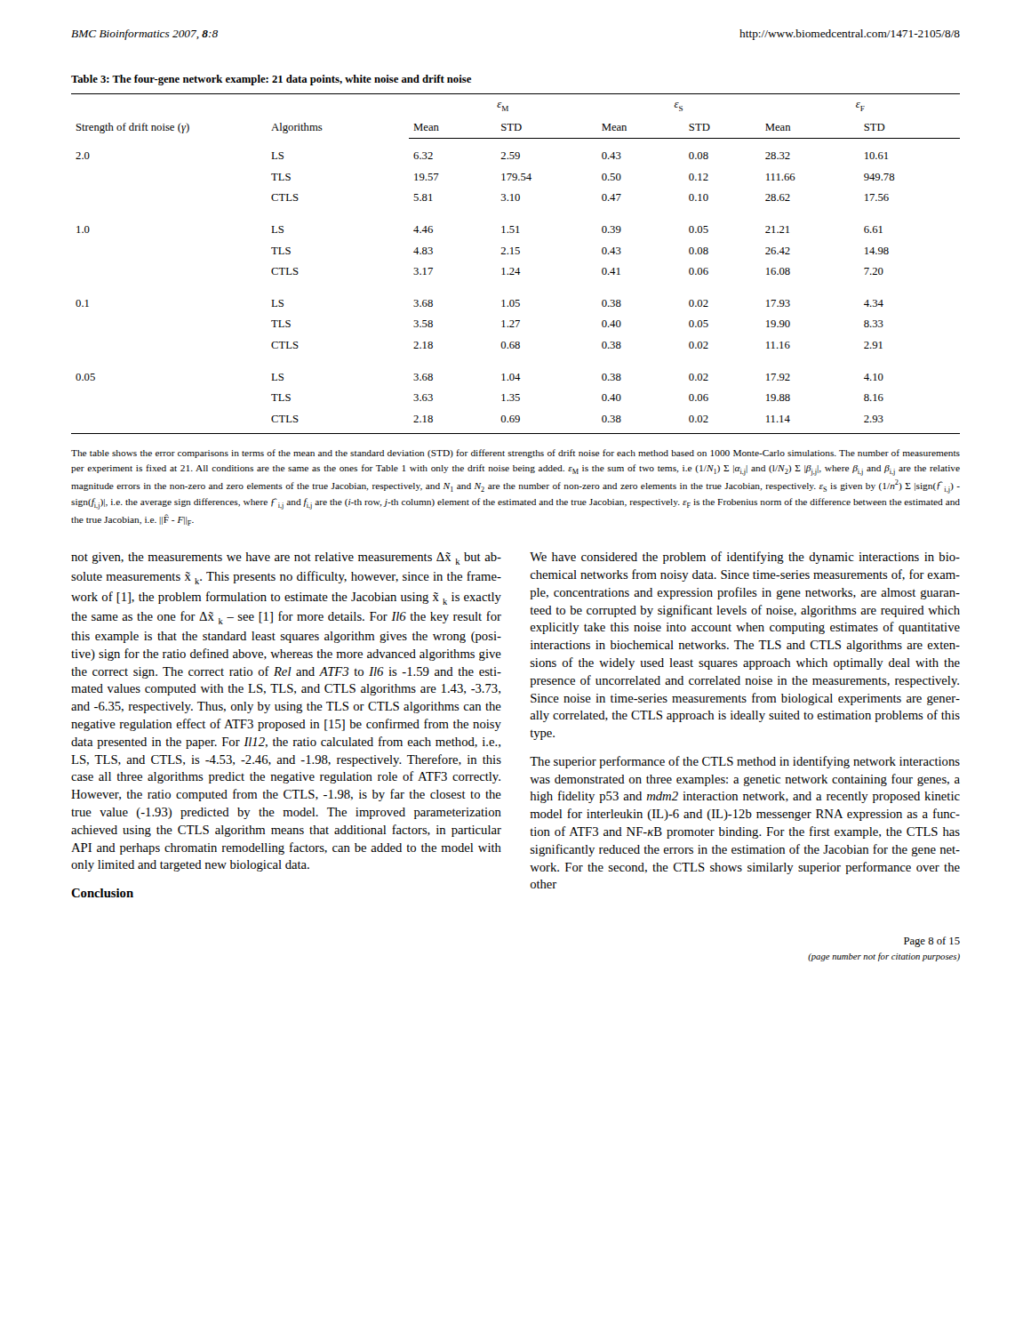BMC Bioinformatics 2007, 8:8
http://www.biomedcentral.com/1471-2105/8/8
Table 3: The four-gene network example: 21 data points, white noise and drift noise
| Strength of drift noise ( γ ) | Algorithms | ε M | ε S | ε F |
| --- | --- | --- | --- | --- |
| Mean | STD | Mean | STD | Mean | STD |
| 2.0 | LS | 6.32 | 2.59 | 0.43 | 0.08 | 28.32 | 10.61 |
| | TLS | 19.57 | 179.54 | 0.50 | 0.12 | 111.66 | 949.78 |
| | CTLS | 5.81 | 3.10 | 0.47 | 0.10 | 28.62 | 17.56 |
| 1.0 | LS | 4.46 | 1.51 | 0.39 | 0.05 | 21.21 | 6.61 |
| | TLS | 4.83 | 2.15 | 0.43 | 0.08 | 26.42 | 14.98 |
| | CTLS | 3.17 | 1.24 | 0.41 | 0.06 | 16.08 | 7.20 |
| 0.1 | LS | 3.68 | 1.05 | 0.38 | 0.02 | 17.93 | 4.34 |
| | TLS | 3.58 | 1.27 | 0.40 | 0.05 | 19.90 | 8.33 |
| | CTLS | 2.18 | 0.68 | 0.38 | 0.02 | 11.16 | 2.91 |
| 0.05 | LS | 3.68 | 1.04 | 0.38 | 0.02 | 17.92 | 4.10 |
| | TLS | 3.63 | 1.35 | 0.40 | 0.06 | 19.88 | 8.16 |
| | CTLS | 2.18 | 0.69 | 0.38 | 0.02 | 11.14 | 2.93 |
The table shows the error comparisons in terms of the mean and the standard deviation (STD) for different strengths of drift noise for each method based on 1000 Monte-Carlo simulations. The number of measurements per experiment is fixed at 21. All conditions are the same as the ones for Table 1 with only the drift noise being added. εM is the sum of two tems, i.e (1/N1) Σ |αi,j| and (l/N2) Σ |βj,j|, where βi,j and βi,j are the relative magnitude errors in the non-zero and zero elements of the true Jacobian, respectively, and N1 and N2 are the number of non-zero and zero elements in the true Jacobian, respectively. εS is given by (1/n2) Σ |sign(ƒ̂ i,j) - sign(fi,j)|, i.e. the average sign differences, where ƒ̂ i,j and fi,j are the (i-th row, j-th column) element of the estimated and the true Jacobian, respectively. εF is the Frobenius norm of the difference between the estimated and the true Jacobian, i.e. ||F̂ - F||F.
not given, the measurements we have are not relative measurements Δx̃ k but absolute measurements x̃ k. This presents no difficulty, however, since in the framework of [1], the problem formulation to estimate the Jacobian using x̃ k is exactly the same as the one for Δx̃ k – see [1] for more details. For Il6 the key result for this example is that the standard least squares algorithm gives the wrong (positive) sign for the ratio defined above, whereas the more advanced algorithms give the correct sign. The correct ratio of Rel and ATF3 to Il6 is -1.59 and the estimated values computed with the LS, TLS, and CTLS algorithms are 1.43, -3.73, and -6.35, respectively. Thus, only by using the TLS or CTLS algorithms can the negative regulation effect of ATF3 proposed in [15] be confirmed from the noisy data presented in the paper. For Il12, the ratio calculated from each method, i.e., LS, TLS, and CTLS, is -4.53, -2.46, and -1.98, respectively. Therefore, in this case all three algorithms predict the negative regulation role of ATF3 correctly. However, the ratio computed from the CTLS, -1.98, is by far the closest to the true value (-1.93) predicted by the model. The improved parameterization achieved using the CTLS algorithm means that additional factors, in particular API and perhaps chromatin remodelling factors, can be added to the model with only limited and targeted new biological data.
Conclusion
We have considered the problem of identifying the dynamic interactions in biochemical networks from noisy data. Since time-series measurements of, for example, concentrations and expression profiles in gene networks, are almost guaranteed to be corrupted by significant levels of noise, algorithms are required which explicitly take this noise into account when computing estimates of quantitative interactions in biochemical networks. The TLS and CTLS algorithms are extensions of the widely used least squares approach which optimally deal with the presence of uncorrelated and correlated noise in the measurements, respectively. Since noise in time-series measurements from biological experiments are generally correlated, the CTLS approach is ideally suited to estimation problems of this type.
The superior performance of the CTLS method in identifying network interactions was demonstrated on three examples: a genetic network containing four genes, a high fidelity p53 and mdm2 interaction network, and a recently proposed kinetic model for interleukin (IL)-6 and (IL)-12b messenger RNA expression as a function of ATF3 and NF-κ B promoter binding. For the first example, the CTLS has significantly reduced the errors in the estimation of the Jacobian for the gene network. For the second, the CTLS shows similarly superior performance over the other
Page 8 of 15
(page number not for citation purposes)